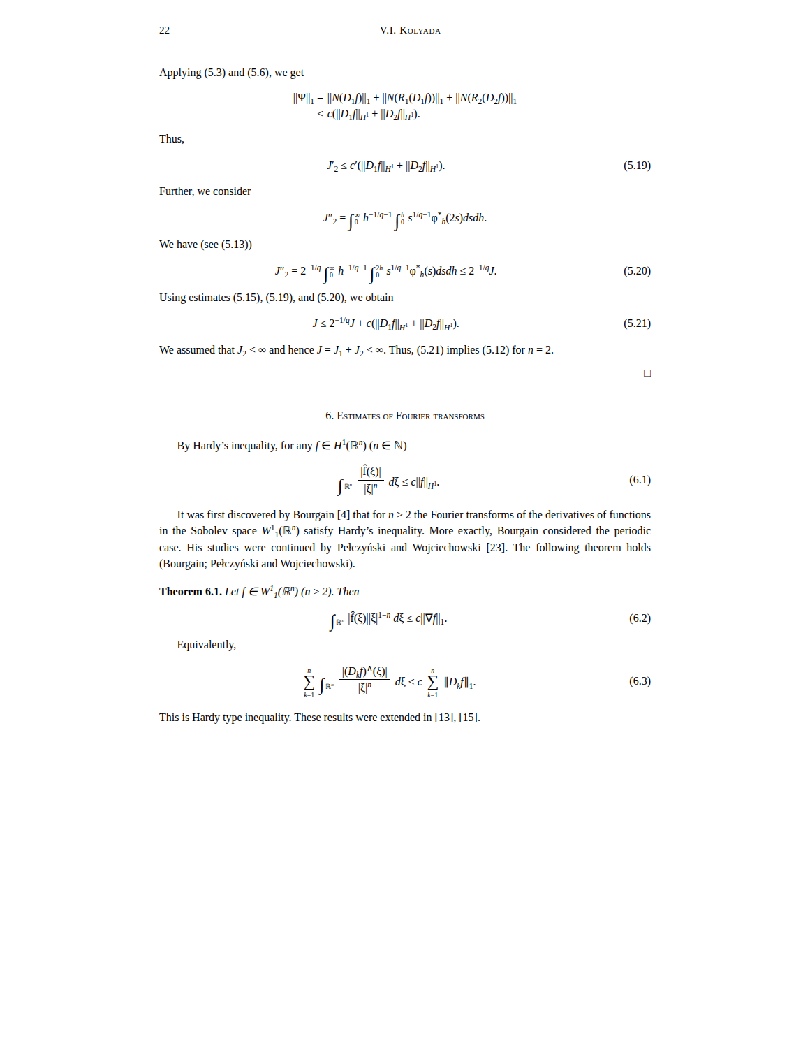22 V.I. Kolyada
Applying (5.3) and (5.6), we get
||Ψ||1 =
||N(D1f)||1 + ||N(R1(D1f))||1 + ||N(R2(D2f))||1
≤
c(||D1f||H1 + ||D2f||H1).
Thus,
J′2 ≤ c′(||D1f||H1 + ||D2f||H1).
(5.19)
Further, we consider
J″2 = ∫∞0 h−1/q−1 ∫h 0 s1/q−1φ*h(2s)ds dh.
We have (see (5.13))
J″2 = 2−1/q ∫∞0 h−1/q−1 ∫2h 0 s1/q−1φ*h(s)ds dh ≤ 2−1/qJ.
(5.20)
Using estimates (5.15), (5.19), and (5.20), we obtain
J ≤ 2−1/qJ + c(||D1f||H1 + ||D2f||H1).
(5.21)
We assumed that J2 < ∞ and hence J = J1 + J2 < ∞. Thus, (5.21) implies (5.12) for n = 2.
□
6. Estimates of Fourier transforms
By Hardy’s inequality, for any f ∈ H1(ℝn) (n ∈ ℕ)
∫ ℝn |f̂(ξ)||ξ|n dξ ≤ c||f||H1.
(6.1)
It was first discovered by Bourgain [4] that for n ≥ 2 the Fourier transforms of the derivatives of functions in the Sobolev space W11(ℝn) satisfy Hardy’s inequality. More exactly, Bourgain considered the periodic case. His studies were continued by Pełczyński and Wojciechowski [23]. The following theorem holds (Bourgain; Pełczyński and Wojciechowski).
Theorem 6.1. Let f ∈ W11(ℝn) (n ≥ 2). Then
∫ ℝn |f̂(ξ)||ξ|1−n dξ ≤ c||∇f||1.
(6.2)
Equivalently,
n∑k=1 ∫ ℝn |(Dkf)∧(ξ)||ξ|n dξ ≤ c n∑k=1 ∥Dkf∥1.
(6.3)
This is Hardy type inequality. These results were extended in [13], [15].